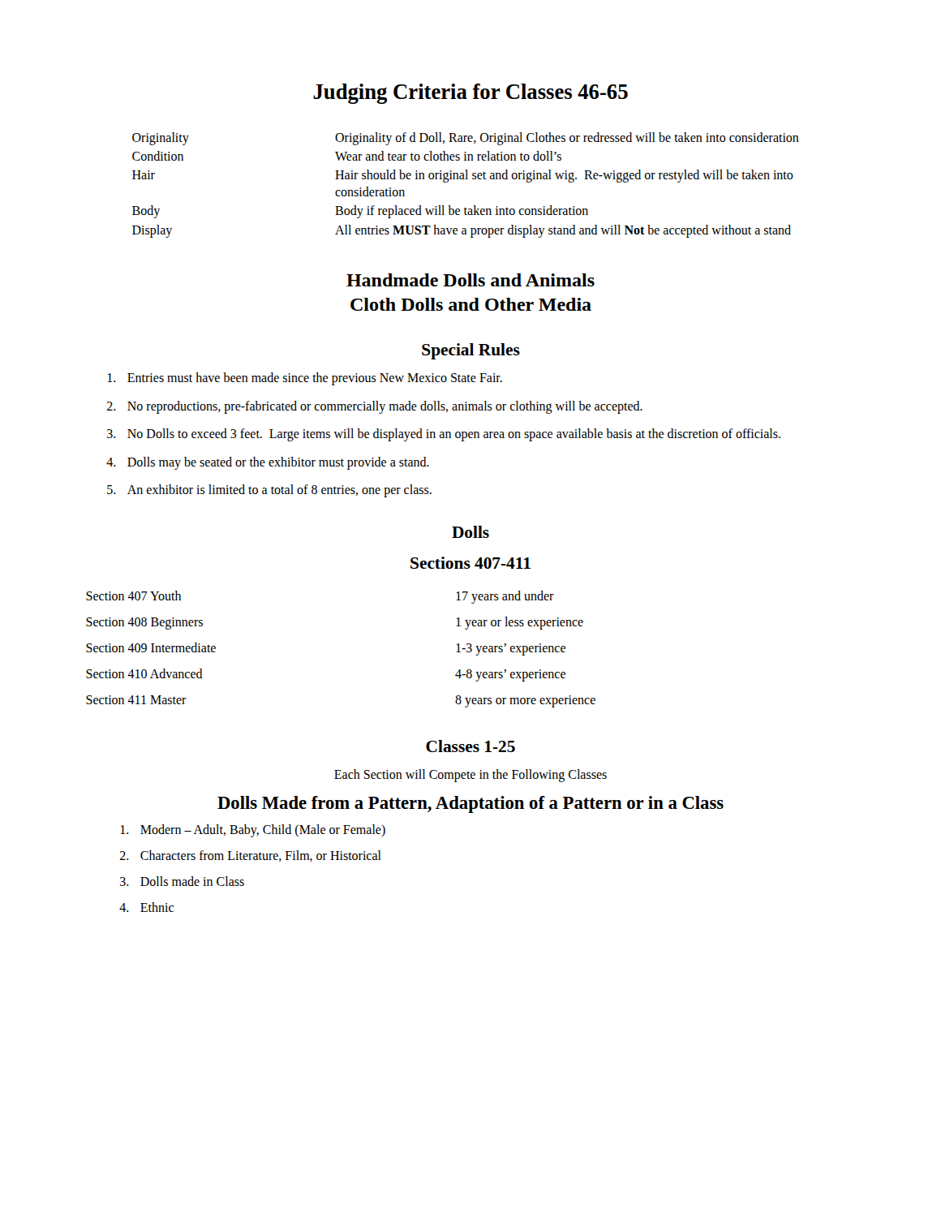Judging Criteria for Classes 46-65
| Originality | Originality of d Doll, Rare, Original Clothes or redressed will be taken into consideration |
| Condition | Wear and tear to clothes in relation to doll’s |
| Hair | Hair should be in original set and original wig. Re-wigged or restyled will be taken into consideration |
| Body | Body if replaced will be taken into consideration |
| Display | All entries MUST have a proper display stand and will Not be accepted without a stand |
Handmade Dolls and Animals
Cloth Dolls and Other Media
Special Rules
Entries must have been made since the previous New Mexico State Fair.
No reproductions, pre-fabricated or commercially made dolls, animals or clothing will be accepted.
No Dolls to exceed 3 feet. Large items will be displayed in an open area on space available basis at the discretion of officials.
Dolls may be seated or the exhibitor must provide a stand.
An exhibitor is limited to a total of 8 entries, one per class.
Dolls
Sections 407-411
| Section 407 Youth | 17 years and under |
| Section 408 Beginners | 1 year or less experience |
| Section 409 Intermediate | 1-3 years’ experience |
| Section 410 Advanced | 4-8 years’ experience |
| Section 411 Master | 8 years or more experience |
Classes 1-25
Each Section will Compete in the Following Classes
Dolls Made from a Pattern, Adaptation of a Pattern or in a Class
Modern – Adult, Baby, Child (Male or Female)
Characters from Literature, Film, or Historical
Dolls made in Class
Ethnic